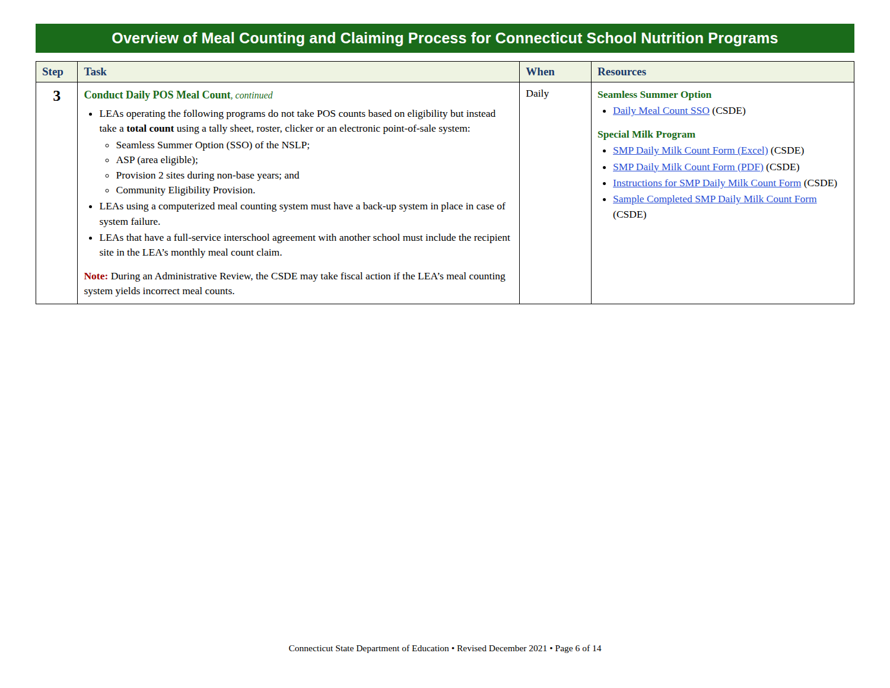Overview of Meal Counting and Claiming Process for Connecticut School Nutrition Programs
| Step | Task | When | Resources |
| --- | --- | --- | --- |
| 3 | Conduct Daily POS Meal Count , continued LEAs operating the following programs do not take POS counts based on eligibility but instead take a total count using a tally sheet, roster, clicker or an electronic point-of-sale system: Seamless Summer Option (SSO) of the NSLP; ASP (area eligible); Provision 2 sites during non-base years; and Community Eligibility Provision. LEAs using a computerized meal counting system must have a back-up system in place in case of system failure. LEAs that have a full-service interschool agreement with another school must include the recipient site in the LEA’s monthly meal count claim. Note: During an Administrative Review, the CSDE may take fiscal action if the LEA’s meal counting system yields incorrect meal counts. | Daily | Seamless Summer Option Daily Meal Count SSO (CSDE) Special Milk Program SMP Daily Milk Count Form (Excel) (CSDE) SMP Daily Milk Count Form (PDF) (CSDE) Instructions for SMP Daily Milk Count Form (CSDE) Sample Completed SMP Daily Milk Count Form (CSDE) |
Connecticut State Department of Education • Revised December 2021 • Page 6 of 14